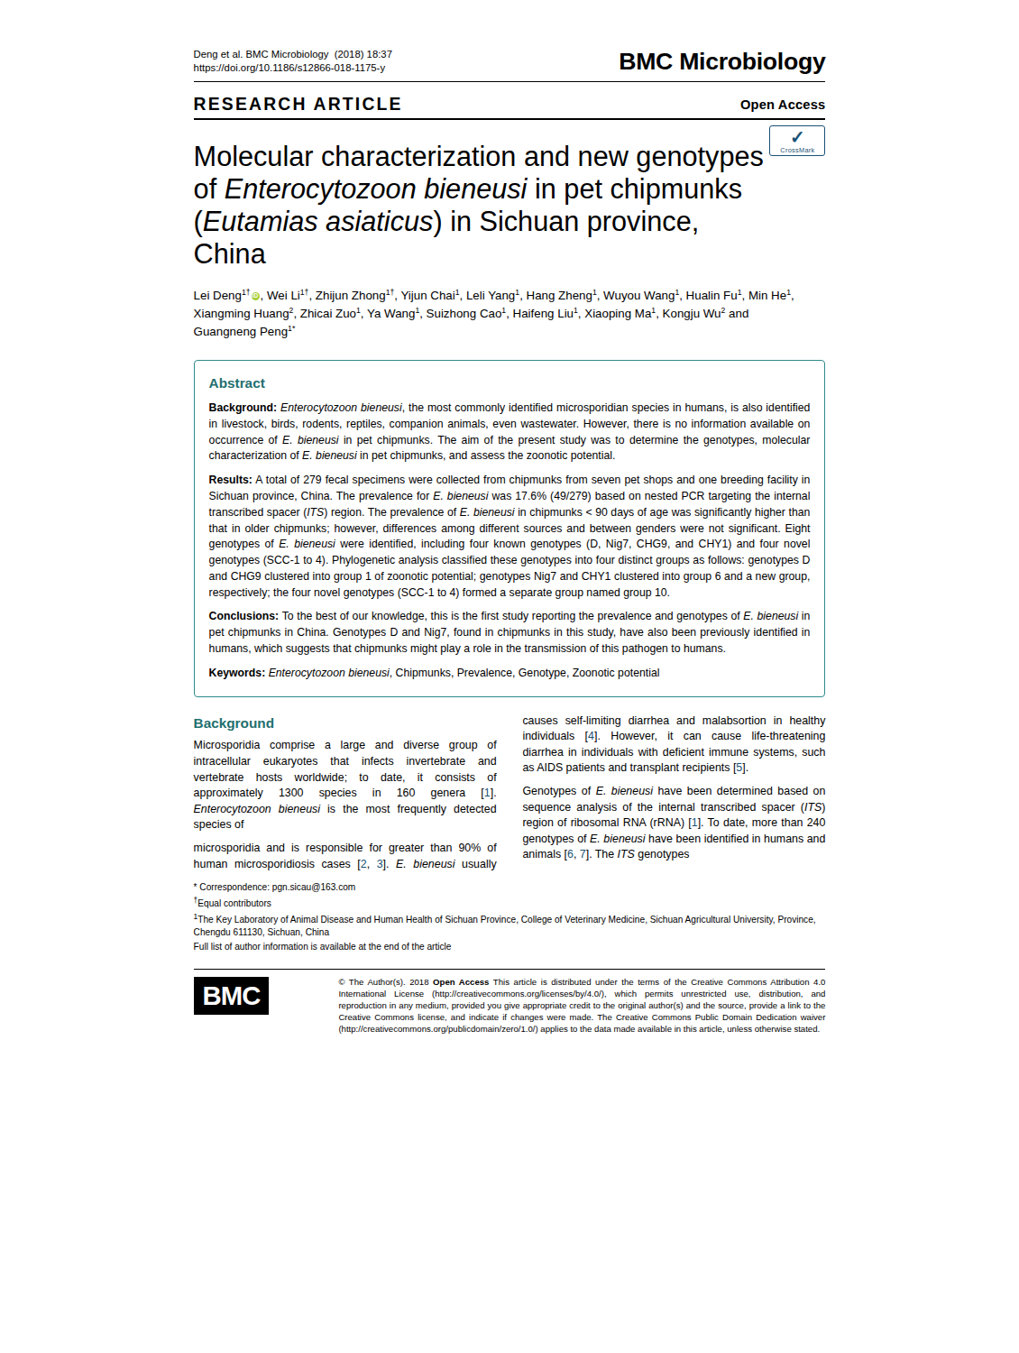Deng et al. BMC Microbiology (2018) 18:37
https://doi.org/10.1186/s12866-018-1175-y
BMC Microbiology
RESEARCH ARTICLE
Open Access
✓ CrossMark
Molecular characterization and new genotypes of Enterocytozoon bieneusi in pet chipmunks (Eutamias asiaticus) in Sichuan province, China
Lei Deng1† , Wei Li1†, Zhijun Zhong1†, Yijun Chai1, Leli Yang1, Hang Zheng1, Wuyou Wang1, Hualin Fu1, Min He1, Xiangming Huang2, Zhicai Zuo1, Ya Wang1, Suizhong Cao1, Haifeng Liu1, Xiaoping Ma1, Kongju Wu2 and Guangneng Peng1*
Abstract
Background: Enterocytozoon bieneusi, the most commonly identified microsporidian species in humans, is also identified in livestock, birds, rodents, reptiles, companion animals, even wastewater. However, there is no information available on occurrence of E. bieneusi in pet chipmunks. The aim of the present study was to determine the genotypes, molecular characterization of E. bieneusi in pet chipmunks, and assess the zoonotic potential.
Results: A total of 279 fecal specimens were collected from chipmunks from seven pet shops and one breeding facility in Sichuan province, China. The prevalence for E. bieneusi was 17.6% (49/279) based on nested PCR targeting the internal transcribed spacer (ITS) region. The prevalence of E. bieneusi in chipmunks < 90 days of age was significantly higher than that in older chipmunks; however, differences among different sources and between genders were not significant. Eight genotypes of E. bieneusi were identified, including four known genotypes (D, Nig7, CHG9, and CHY1) and four novel genotypes (SCC-1 to 4). Phylogenetic analysis classified these genotypes into four distinct groups as follows: genotypes D and CHG9 clustered into group 1 of zoonotic potential; genotypes Nig7 and CHY1 clustered into group 6 and a new group, respectively; the four novel genotypes (SCC-1 to 4) formed a separate group named group 10.
Conclusions: To the best of our knowledge, this is the first study reporting the prevalence and genotypes of E. bieneusi in pet chipmunks in China. Genotypes D and Nig7, found in chipmunks in this study, have also been previously identified in humans, which suggests that chipmunks might play a role in the transmission of this pathogen to humans.
Keywords: Enterocytozoon bieneusi, Chipmunks, Prevalence, Genotype, Zoonotic potential
Background
Microsporidia comprise a large and diverse group of intracellular eukaryotes that infects invertebrate and vertebrate hosts worldwide; to date, it consists of approximately 1300 species in 160 genera [1]. Enterocytozoon bieneusi is the most frequently detected species of
microsporidia and is responsible for greater than 90% of human microsporidiosis cases [2, 3]. E. bieneusi usually causes self-limiting diarrhea and malabsortion in healthy individuals [4]. However, it can cause life-threatening diarrhea in individuals with deficient immune systems, such as AIDS patients and transplant recipients [5].
Genotypes of E. bieneusi have been determined based on sequence analysis of the internal transcribed spacer (ITS) region of ribosomal RNA (rRNA) [1]. To date, more than 240 genotypes of E. bieneusi have been identified in humans and animals [6, 7]. The ITS genotypes
* Correspondence: pgn.sicau@163.com
†Equal contributors
1The Key Laboratory of Animal Disease and Human Health of Sichuan Province, College of Veterinary Medicine, Sichuan Agricultural University, Province, Chengdu 611130, Sichuan, China
Full list of author information is available at the end of the article
BMC
© The Author(s). 2018 Open Access This article is distributed under the terms of the Creative Commons Attribution 4.0 International License (http://creativecommons.org/licenses/by/4.0/), which permits unrestricted use, distribution, and reproduction in any medium, provided you give appropriate credit to the original author(s) and the source, provide a link to the Creative Commons license, and indicate if changes were made. The Creative Commons Public Domain Dedication waiver (http://creativecommons.org/publicdomain/zero/1.0/) applies to the data made available in this article, unless otherwise stated.